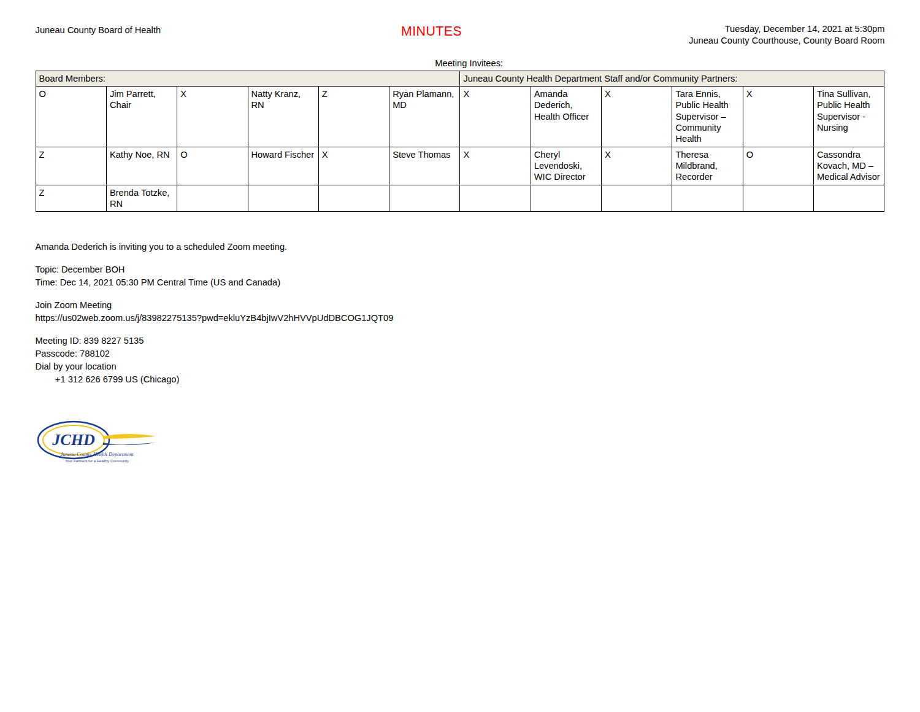Juneau County Board of Health
MINUTES
Tuesday, December 14, 2021 at 5:30pm
Juneau County Courthouse, County Board Room
Meeting Invitees:
| Board Members: | Juneau County Health Department Staff and/or Community Partners: |
| --- | --- |
| O | Jim Parrett, Chair | X | Natty Kranz, RN | Z | Ryan Plamann, MD | X | Amanda Dederich, Health Officer | X | Tara Ennis, Public Health Supervisor – Community Health | X | Tina Sullivan, Public Health Supervisor - Nursing |
| Z | Kathy Noe, RN | O | Howard Fischer | X | Steve Thomas | X | Cheryl Levendoski, WIC Director | X | Theresa Mildbrand, Recorder | O | Cassondra Kovach, MD – Medical Advisor |
| Z | Brenda Totzke, RN | | | | | | | | | | |
Amanda Dederich is inviting you to a scheduled Zoom meeting.
Topic: December BOH
Time: Dec 14, 2021 05:30 PM Central Time (US and Canada)
Join Zoom Meeting
https://us02web.zoom.us/j/83982275135?pwd=ekluYzB4bjIwV2hHVVpUdDBCOG1JQT09
Meeting ID: 839 8227 5135
Passcode: 788102
Dial by your location
+1 312 626 6799 US (Chicago)
JCHD Juneau County Health Department Your Partners for a Healthy Community